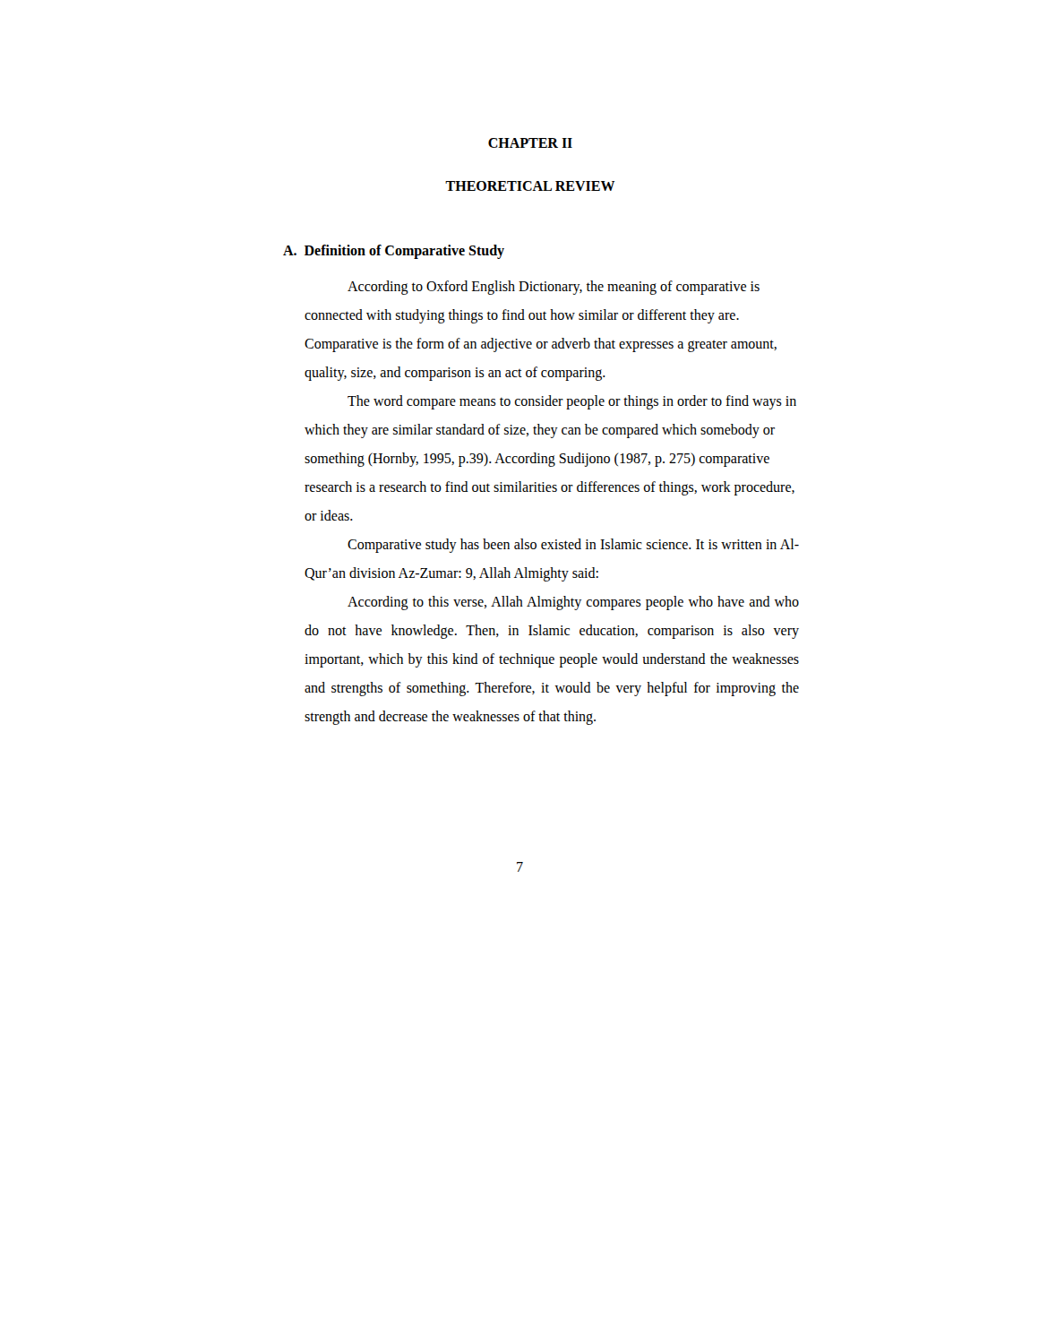CHAPTER II THEORETICAL REVIEW
A. Definition of Comparative Study
According to Oxford English Dictionary, the meaning of comparative is connected with studying things to find out how similar or different they are. Comparative is the form of an adjective or adverb that expresses a greater amount, quality, size, and comparison is an act of comparing.
The word compare means to consider people or things in order to find ways in which they are similar standard of size, they can be compared which somebody or something (Hornby, 1995, p.39). According Sudijono (1987, p. 275) comparative research is a research to find out similarities or differences of things, work procedure, or ideas.
Comparative study has been also existed in Islamic science. It is written in Al-Qur’an division Az-Zumar: 9, Allah Almighty said:
According to this verse, Allah Almighty compares people who have and who do not have knowledge. Then, in Islamic education, comparison is also very important, which by this kind of technique people would understand the weaknesses and strengths of something. Therefore, it would be very helpful for improving the strength and decrease the weaknesses of that thing.
7